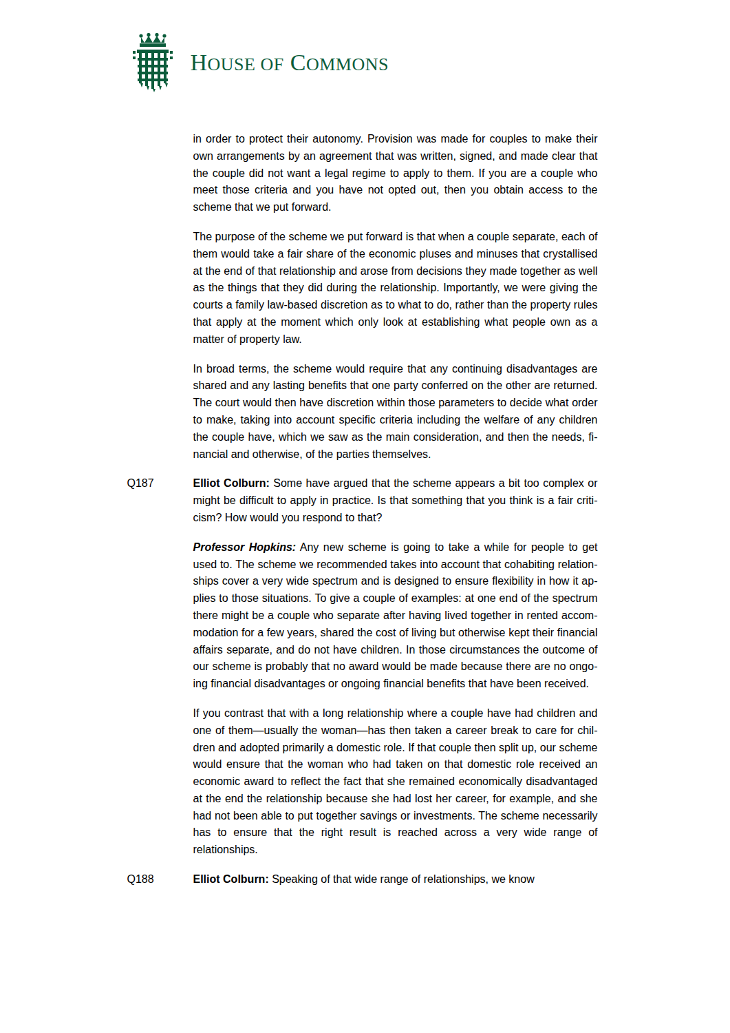HOUSE OF COMMONS
in order to protect their autonomy. Provision was made for couples to make their own arrangements by an agreement that was written, signed, and made clear that the couple did not want a legal regime to apply to them. If you are a couple who meet those criteria and you have not opted out, then you obtain access to the scheme that we put forward.
The purpose of the scheme we put forward is that when a couple separate, each of them would take a fair share of the economic pluses and minuses that crystallised at the end of that relationship and arose from decisions they made together as well as the things that they did during the relationship. Importantly, we were giving the courts a family law-based discretion as to what to do, rather than the property rules that apply at the moment which only look at establishing what people own as a matter of property law.
In broad terms, the scheme would require that any continuing disadvantages are shared and any lasting benefits that one party conferred on the other are returned. The court would then have discretion within those parameters to decide what order to make, taking into account specific criteria including the welfare of any children the couple have, which we saw as the main consideration, and then the needs, financial and otherwise, of the parties themselves.
Q187
Elliot Colburn: Some have argued that the scheme appears a bit too complex or might be difficult to apply in practice. Is that something that you think is a fair criticism? How would you respond to that?
Professor Hopkins: Any new scheme is going to take a while for people to get used to. The scheme we recommended takes into account that cohabiting relationships cover a very wide spectrum and is designed to ensure flexibility in how it applies to those situations. To give a couple of examples: at one end of the spectrum there might be a couple who separate after having lived together in rented accommodation for a few years, shared the cost of living but otherwise kept their financial affairs separate, and do not have children. In those circumstances the outcome of our scheme is probably that no award would be made because there are no ongoing financial disadvantages or ongoing financial benefits that have been received.
If you contrast that with a long relationship where a couple have had children and one of them—usually the woman—has then taken a career break to care for children and adopted primarily a domestic role. If that couple then split up, our scheme would ensure that the woman who had taken on that domestic role received an economic award to reflect the fact that she remained economically disadvantaged at the end the relationship because she had lost her career, for example, and she had not been able to put together savings or investments. The scheme necessarily has to ensure that the right result is reached across a very wide range of relationships.
Q188
Elliot Colburn: Speaking of that wide range of relationships, we know